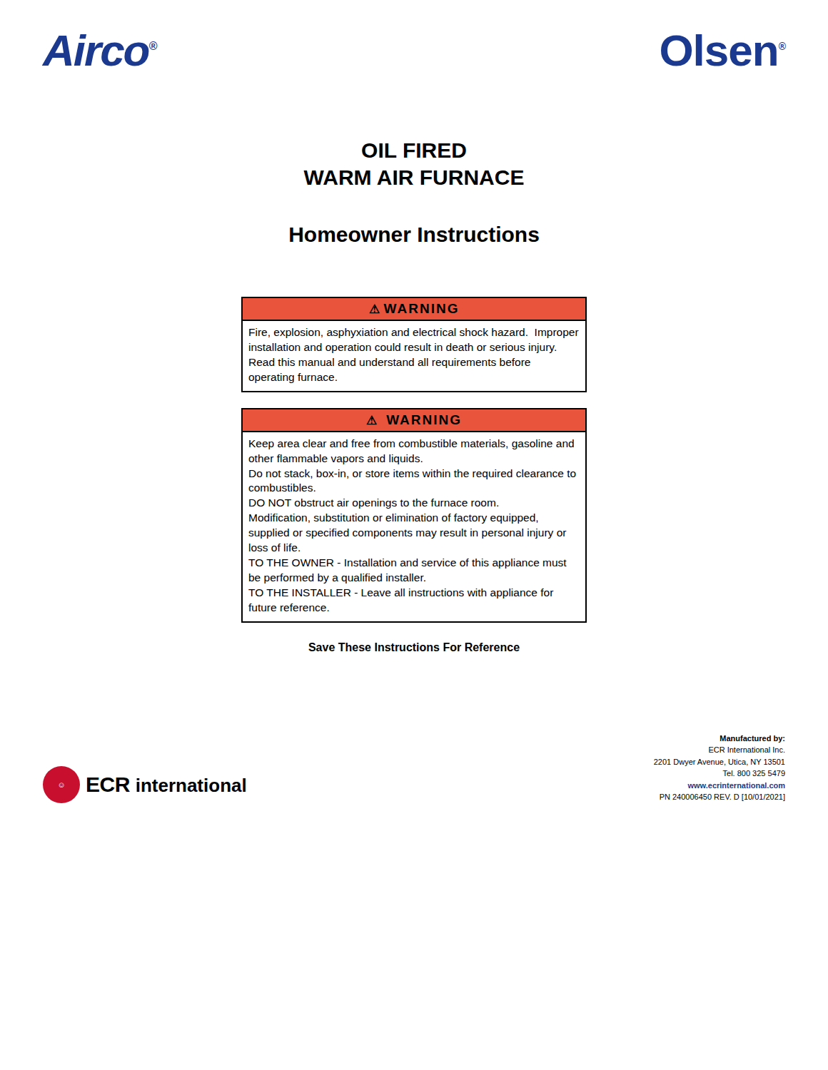Airco®
Olsen®
OIL FIRED
WARM AIR FURNACE
Homeowner Instructions
⚠WARNING
Fire, explosion, asphyxiation and electrical shock hazard. Improper installation and operation could result in death or serious injury. Read this manual and understand all requirements before operating furnace.
⚠ WARNING
Keep area clear and free from combustible materials, gasoline and other flammable vapors and liquids.
Do not stack, box-in, or store items within the required clearance to combustibles.
DO NOT obstruct air openings to the furnace room.
Modification, substitution or elimination of factory equipped, supplied or specified components may result in personal injury or loss of life.
TO THE OWNER - Installation and service of this appliance must be performed by a qualified installer.
TO THE INSTALLER - Leave all instructions with appliance for future reference.
Save These Instructions For Reference
☺
ECR international
Manufactured by:
ECR International Inc.
2201 Dwyer Avenue, Utica, NY 13501
Tel. 800 325 5479
www.ecrinternational.com
PN 240006450 REV. D [10/01/2021]